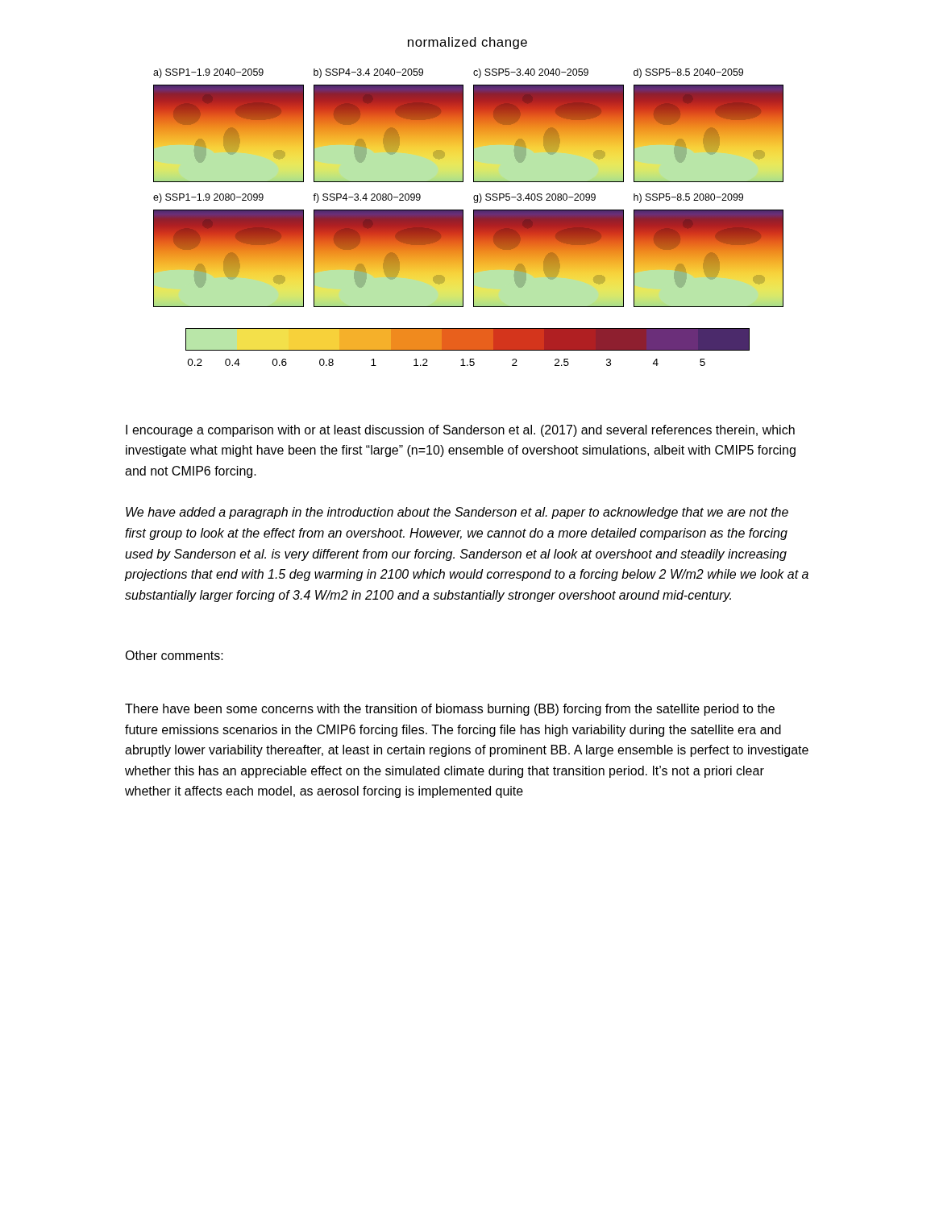normalized change
a) SSP1−1.9 2040−2059
b) SSP4−3.4 2040−2059
c) SSP5−3.40 2040−2059
d) SSP5−8.5 2040−2059
e) SSP1−1.9 2080−2099
f) SSP4−3.4 2080−2099
g) SSP5−3.40S 2080−2099
h) SSP5−8.5 2080−2099
0.2 0.4 0.6 0.8 1 1.2 1.5 2 2.5 3 4 5
I encourage a comparison with or at least discussion of Sanderson et al. (2017) and several references therein, which investigate what might have been the first “large” (n=10) ensemble of overshoot simulations, albeit with CMIP5 forcing and not CMIP6 forcing.
We have added a paragraph in the introduction about the Sanderson et al. paper to acknowledge that we are not the first group to look at the effect from an overshoot. However, we cannot do a more detailed comparison as the forcing used by Sanderson et al. is very different from our forcing. Sanderson et al look at overshoot and steadily increasing projections that end with 1.5 deg warming in 2100 which would correspond to a forcing below 2 W/m2 while we look at a substantially larger forcing of 3.4 W/m2 in 2100 and a substantially stronger overshoot around mid-century.
Other comments:
There have been some concerns with the transition of biomass burning (BB) forcing from the satellite period to the future emissions scenarios in the CMIP6 forcing files. The forcing file has high variability during the satellite era and abruptly lower variability thereafter, at least in certain regions of prominent BB. A large ensemble is perfect to investigate whether this has an appreciable effect on the simulated climate during that transition period. It’s not a priori clear whether it affects each model, as aerosol forcing is implemented quite